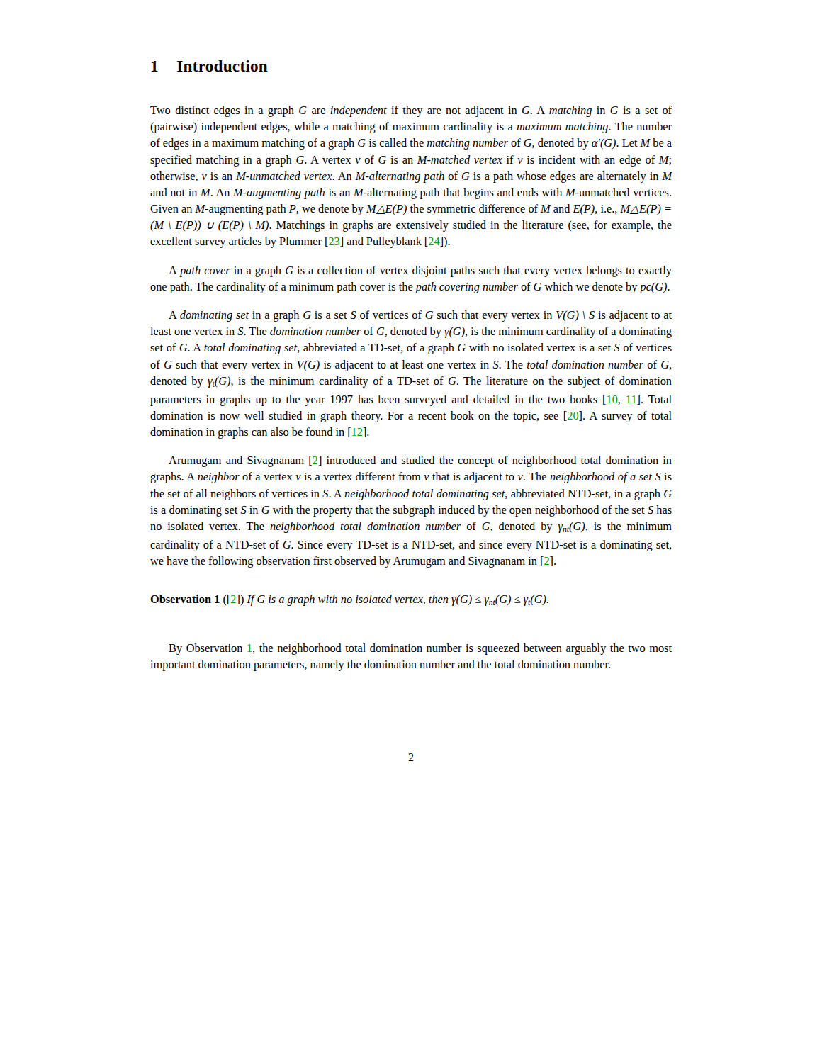1 Introduction
Two distinct edges in a graph G are independent if they are not adjacent in G. A matching in G is a set of (pairwise) independent edges, while a matching of maximum cardinality is a maximum matching. The number of edges in a maximum matching of a graph G is called the matching number of G, denoted by α′(G). Let M be a specified matching in a graph G. A vertex v of G is an M-matched vertex if v is incident with an edge of M; otherwise, v is an M-unmatched vertex. An M-alternating path of G is a path whose edges are alternately in M and not in M. An M-augmenting path is an M-alternating path that begins and ends with M-unmatched vertices. Given an M-augmenting path P, we denote by M△E(P) the symmetric difference of M and E(P), i.e., M△E(P) = (M \ E(P)) ∪ (E(P) \ M). Matchings in graphs are extensively studied in the literature (see, for example, the excellent survey articles by Plummer [23] and Pulleyblank [24]).
A path cover in a graph G is a collection of vertex disjoint paths such that every vertex belongs to exactly one path. The cardinality of a minimum path cover is the path covering number of G which we denote by pc(G).
A dominating set in a graph G is a set S of vertices of G such that every vertex in V(G) \ S is adjacent to at least one vertex in S. The domination number of G, denoted by γ(G), is the minimum cardinality of a dominating set of G. A total dominating set, abbreviated a TD-set, of a graph G with no isolated vertex is a set S of vertices of G such that every vertex in V(G) is adjacent to at least one vertex in S. The total domination number of G, denoted by γt(G), is the minimum cardinality of a TD-set of G. The literature on the subject of domination parameters in graphs up to the year 1997 has been surveyed and detailed in the two books [10, 11]. Total domination is now well studied in graph theory. For a recent book on the topic, see [20]. A survey of total domination in graphs can also be found in [12].
Arumugam and Sivagnanam [2] introduced and studied the concept of neighborhood total domination in graphs. A neighbor of a vertex v is a vertex different from v that is adjacent to v. The neighborhood of a set S is the set of all neighbors of vertices in S. A neighborhood total dominating set, abbreviated NTD-set, in a graph G is a dominating set S in G with the property that the subgraph induced by the open neighborhood of the set S has no isolated vertex. The neighborhood total domination number of G, denoted by γnt(G), is the minimum cardinality of a NTD-set of G. Since every TD-set is a NTD-set, and since every NTD-set is a dominating set, we have the following observation first observed by Arumugam and Sivagnanam in [2].
Observation 1 ([2]) If G is a graph with no isolated vertex, then γ(G) ≤ γnt(G) ≤ γt(G).
By Observation 1, the neighborhood total domination number is squeezed between arguably the two most important domination parameters, namely the domination number and the total domination number.
2